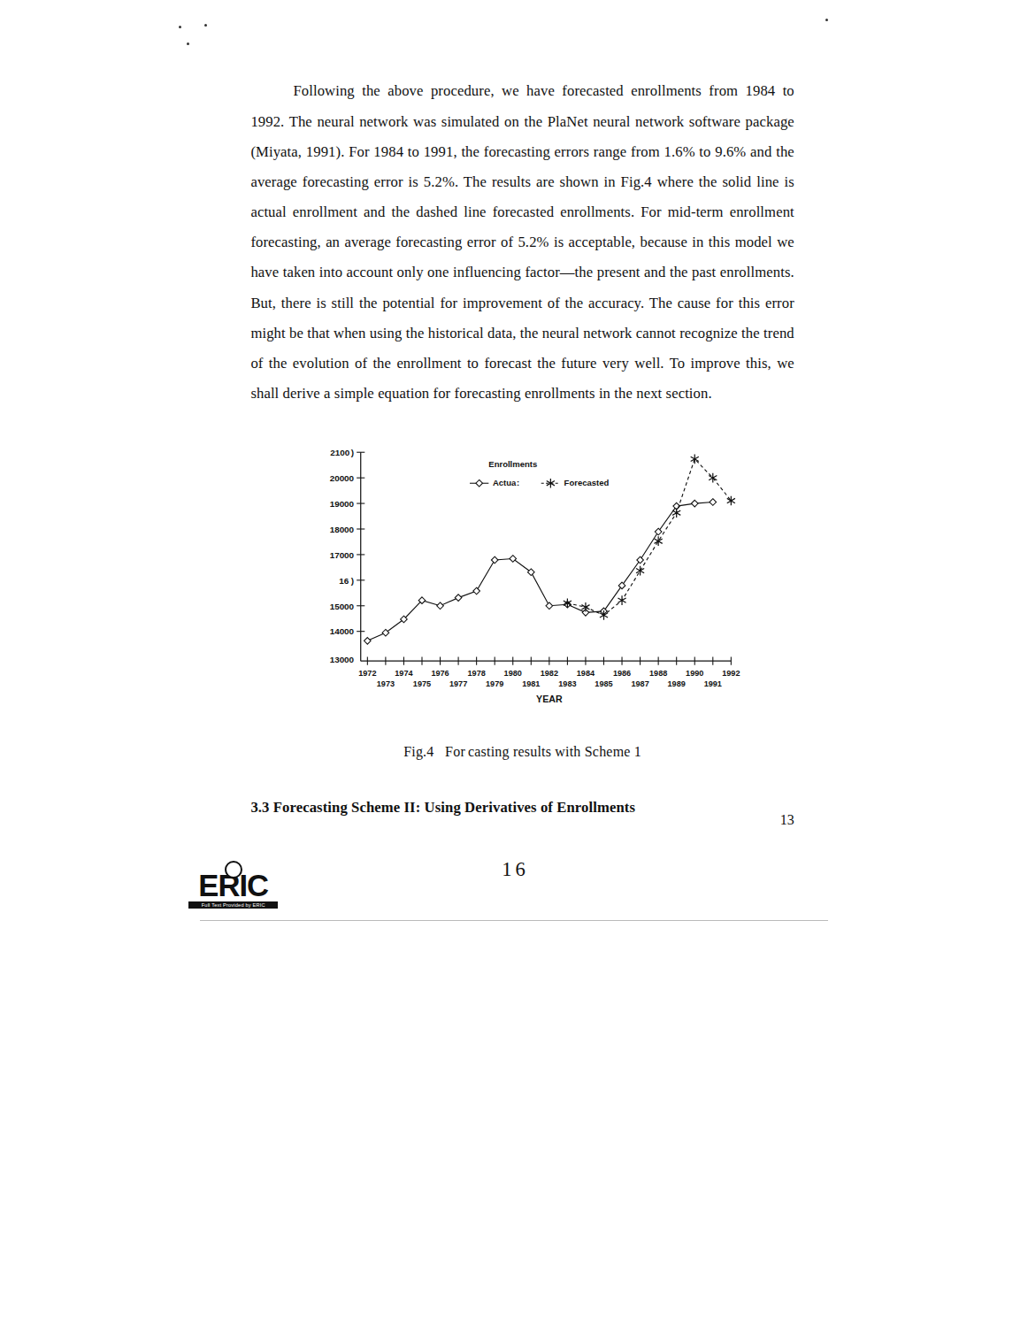Following the above procedure, we have forecasted enrollments from 1984 to 1992. The neural network was simulated on the PlaNet neural network software package (Miyata, 1991). For 1984 to 1991, the forecasting errors range from 1.6% to 9.6% and the average forecasting error is 5.2%. The results are shown in Fig.4 where the solid line is actual enrollment and the dashed line forecasted enrollments. For mid-term enrollment forecasting, an average forecasting error of 5.2% is acceptable, because in this model we have taken into account only one influencing factor—the present and the past enrollments. But, there is still the potential for improvement of the accuracy. The cause for this error might be that when using the historical data, the neural network cannot recognize the trend of the evolution of the enrollment to forecast the future very well. To improve this, we shall derive a simple equation for forecasting enrollments in the next section.
2100  ) 20000 19000 18000 17000 16   ) 15000 14000 13000 1972 1974 1976 1978 1980 1982 1984 1986 1988 1990 1992 1973 1975 1977 1979 1981 1983 1985 1987 1989 1991 YEAR Enrollments Actua : Forecasted
Fig.4 For  casting results with Scheme 1
3.3 Forecasting Scheme II: Using Derivatives of Enrollments
13
1 6
ERIC
Full Text Provided by ERIC